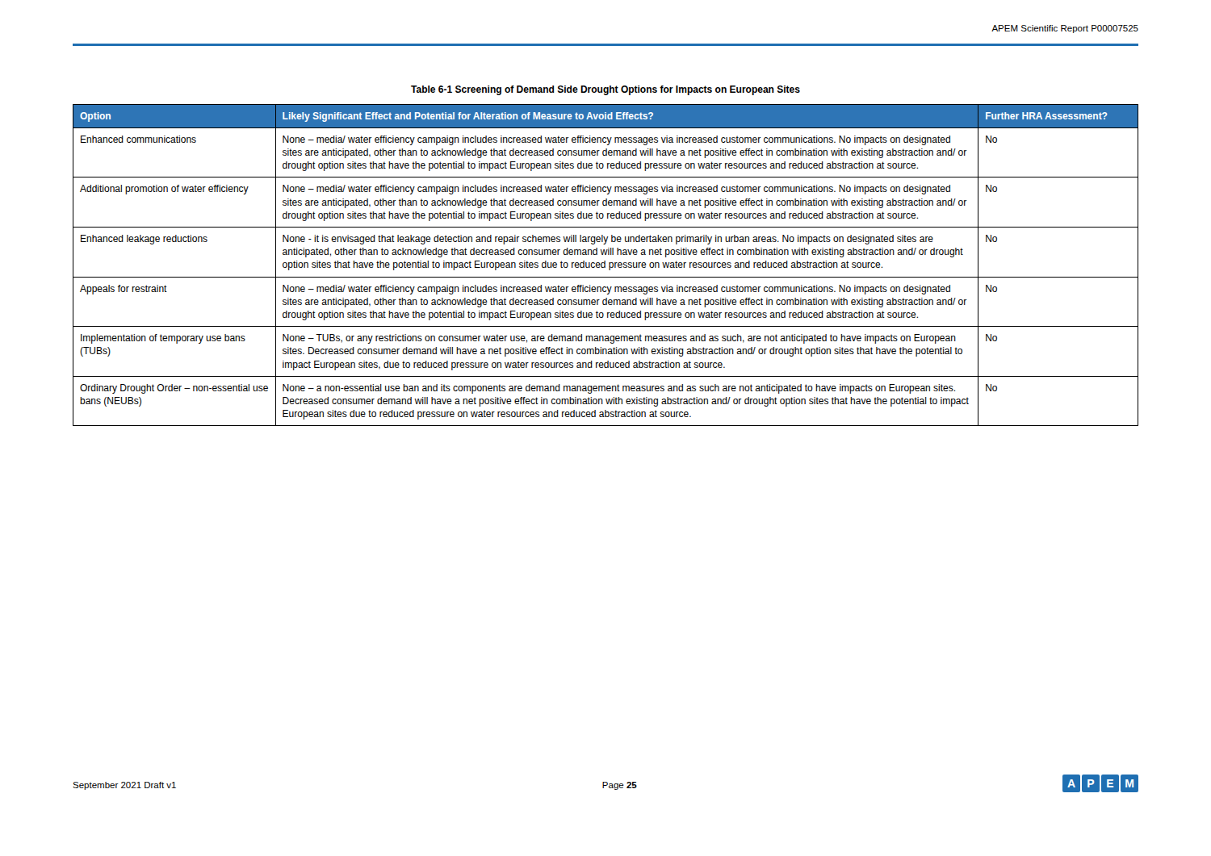APEM Scientific Report P00007525
Table 6-1 Screening of Demand Side Drought Options for Impacts on European Sites
| Option | Likely Significant Effect and Potential for Alteration of Measure to Avoid Effects? | Further HRA Assessment? |
| --- | --- | --- |
| Enhanced communications | None – media/ water efficiency campaign includes increased water efficiency messages via increased customer communications. No impacts on designated sites are anticipated, other than to acknowledge that decreased consumer demand will have a net positive effect in combination with existing abstraction and/ or drought option sites that have the potential to impact European sites due to reduced pressure on water resources and reduced abstraction at source. | No |
| Additional promotion of water efficiency | None – media/ water efficiency campaign includes increased water efficiency messages via increased customer communications. No impacts on designated sites are anticipated, other than to acknowledge that decreased consumer demand will have a net positive effect in combination with existing abstraction and/ or drought option sites that have the potential to impact European sites due to reduced pressure on water resources and reduced abstraction at source. | No |
| Enhanced leakage reductions | None - it is envisaged that leakage detection and repair schemes will largely be undertaken primarily in urban areas. No impacts on designated sites are anticipated, other than to acknowledge that decreased consumer demand will have a net positive effect in combination with existing abstraction and/ or drought option sites that have the potential to impact European sites due to reduced pressure on water resources and reduced abstraction at source. | No |
| Appeals for restraint | None – media/ water efficiency campaign includes increased water efficiency messages via increased customer communications. No impacts on designated sites are anticipated, other than to acknowledge that decreased consumer demand will have a net positive effect in combination with existing abstraction and/ or drought option sites that have the potential to impact European sites due to reduced pressure on water resources and reduced abstraction at source. | No |
| Implementation of temporary use bans (TUBs) | None – TUBs, or any restrictions on consumer water use, are demand management measures and as such, are not anticipated to have impacts on European sites. Decreased consumer demand will have a net positive effect in combination with existing abstraction and/ or drought option sites that have the potential to impact European sites, due to reduced pressure on water resources and reduced abstraction at source. | No |
| Ordinary Drought Order – non-essential use bans (NEUBs) | None – a non-essential use ban and its components are demand management measures and as such are not anticipated to have impacts on European sites. Decreased consumer demand will have a net positive effect in combination with existing abstraction and/ or drought option sites that have the potential to impact European sites due to reduced pressure on water resources and reduced abstraction at source. | No |
September 2021 Draft v1
Page 25
APEM